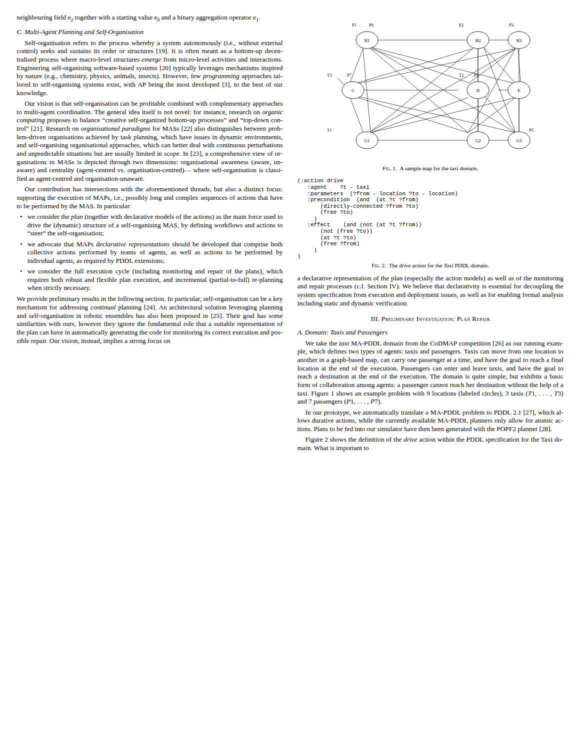neighbouring field e2 together with a starting value e0 and a binary aggregation operator e1.
C. Multi-Agent Planning and Self-Organisation
Self-organisation refers to the process whereby a system autonomously (i.e., without external control) seeks and sustains its order or structures [19]. It is often meant as a bottom-up decentralised process where macro-level structures emerge from micro-level activities and interactions. Engineering self-organising software-based systems [20] typically leverages mechanisms inspired by nature (e.g., chemistry, physics, animals, insects). However, few programming approaches tailored to self-organising systems exist, with AP being the most developed [3], to the best of our knowledge.
Our vision is that self-organisation can be profitable combined with complementary approaches to multi-agent coordination. The general idea itself is not novel: for instance, research on organic computing proposes to balance “creative self-organized bottom-up processes” and “top-down control” [21]. Research on organisational paradigms for MASs [22] also distinguishes between problem-driven organisations achieved by task planning, which have issues in dynamic environments, and self-organising organisational approaches, which can better deal with continuous perturbations and unpredictable situations but are usually limited in scope. In [23], a comprehensive view of organisations in MASs is depicted through two dimensions: organisational awareness (aware, unaware) and centrality (agent-centred vs. organisation-centred)— where self-organisation is classified as agent-centred and organisation-unaware.
Our contribution has intersections with the aforementioned threads, but also a distinct focus: supporting the execution of MAPs, i.e., possibly long and complex sequences of actions that have to be performed by the MAS. In particular:
we consider the plan (together with declarative models of the actions) as the main force used to drive the (dynamic) structure of a self-organising MAS, by defining workflows and actions to “steer” the self-organisation;
we advocate that MAPs declarative representations should be developed that comprise both collective actions performed by teams of agents, as well as actions to be performed by individual agents, as required by PDDL extensions;
we consider the full execution cycle (including monitoring and repair of the plans), which requires both robust and flexible plan execution, and incremental (partial-to-full) re-planning when strictly necessary.
We provide preliminary results in the following section. In particular, self-organisation can be a key mechanism for addressing continual planning [24]. An architectural solution leveraging planning and self-organisation in robotic ensembles has also been proposed in [25]. Their goal has some similarities with ours, however they ignore the fundamental role that a suitable representation of the plan can have in automatically generating the code for monitoring its correct execution and possible repair. Our vision, instead, implies a strong focus on
H1 H2 H3 C D E G1 G2 G3 P1 P6 P2 P3 T3 P7 T2 P4 T1 P5
Fig. 1. A sample map for the taxi domain.
(:action drive
   :agent    ?t - taxi
   :parameters  (?from - location ?to - location)
   :precondition  (and  (at ?t ?from)
       (directly-connected ?from ?to)
       (free ?to)
     )
   :effect    (and (not (at ?t ?from))
       (not (free ?to))
       (at ?t ?to)
       (free ?from)
     )
)
Fig. 2. The drive action for the Taxi PDDL domain.
a declarative representation of the plan (especially the action models) as well as of the monitoring and repair processes (c.f. Section IV). We believe that declarativity is essential for decoupling the system specification from execution and deployment issues, as well as for enabling formal analysis including static and dynamic verification.
III. Preliminary Investigation: Plan Repair
A. Domain: Taxis and Passengers
We take the taxi MA-PDDL domain from the CoDMAP competition [26] as our running example, which defines two types of agents: taxis and passengers. Taxis can move from one location to another in a graph-based map, can carry one passenger at a time, and have the goal to reach a final location at the end of the execution. Passengers can enter and leave taxis, and have the goal to reach a destination at the end of the execution. The domain is quite simple, but exhibits a basic form of collaboration among agents: a passenger cannot reach her destination without the help of a taxi. Figure 1 shows an example problem with 9 locations (labeled circles), 3 taxis (T1, . . . , T3) and 7 passengers (P1, . . . , P7).
In our prototype, we automatically translate a MA-PDDL problem to PDDL 2.1 [27], which allows durative actions, while the currently available MA-PDDL planners only allow for atomic actions. Plans to be fed into our simulator have then been generated with the POPF2 planner [28].
Figure 2 shows the definition of the drive action within the PDDL specification for the Taxi domain. What is important to